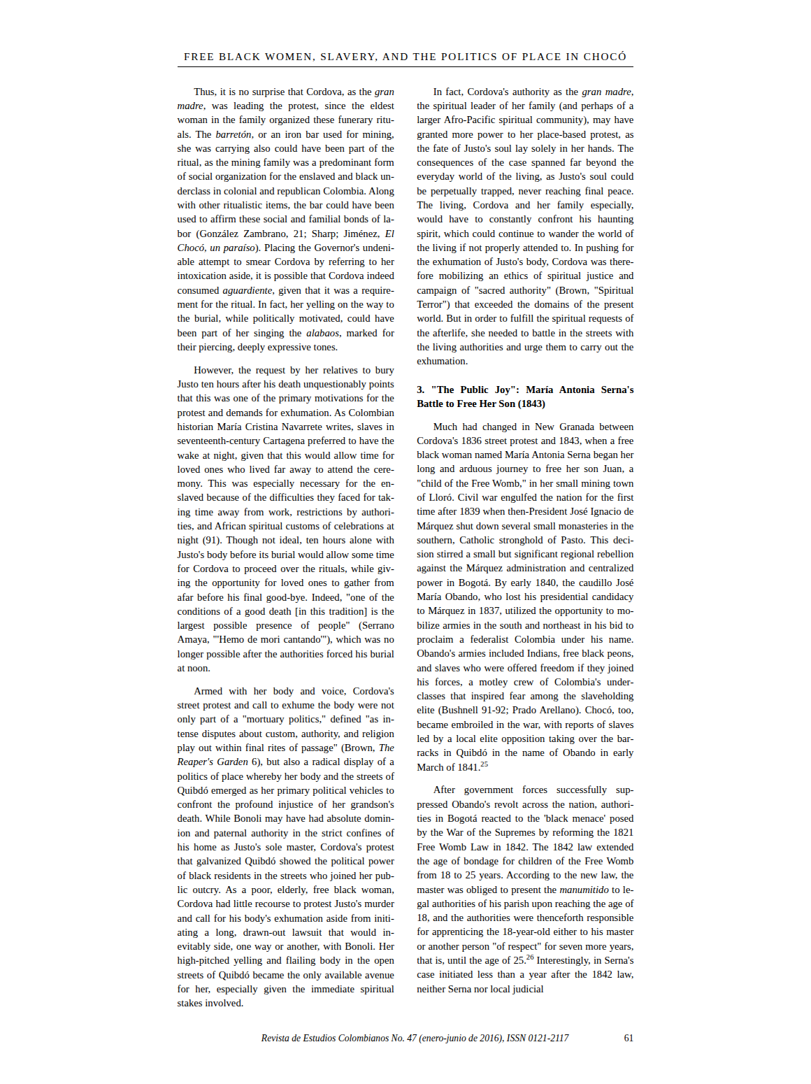Free Black Women, Slavery, and the Politics of Place in Chocó
Thus, it is no surprise that Cordova, as the gran madre, was leading the protest, since the eldest woman in the family organized these funerary rituals. The barretón, or an iron bar used for mining, she was carrying also could have been part of the ritual, as the mining family was a predominant form of social organization for the enslaved and black underclass in colonial and republican Colombia. Along with other ritualistic items, the bar could have been used to affirm these social and familial bonds of labor (González Zambrano, 21; Sharp; Jiménez, El Chocó, un paraíso). Placing the Governor's undeniable attempt to smear Cordova by referring to her intoxication aside, it is possible that Cordova indeed consumed aguardiente, given that it was a requirement for the ritual. In fact, her yelling on the way to the burial, while politically motivated, could have been part of her singing the alabaos, marked for their piercing, deeply expressive tones.
However, the request by her relatives to bury Justo ten hours after his death unquestionably points that this was one of the primary motivations for the protest and demands for exhumation. As Colombian historian María Cristina Navarrete writes, slaves in seventeenth-century Cartagena preferred to have the wake at night, given that this would allow time for loved ones who lived far away to attend the ceremony. This was especially necessary for the enslaved because of the difficulties they faced for taking time away from work, restrictions by authorities, and African spiritual customs of celebrations at night (91). Though not ideal, ten hours alone with Justo's body before its burial would allow some time for Cordova to proceed over the rituals, while giving the opportunity for loved ones to gather from afar before his final good-bye. Indeed, "one of the conditions of a good death [in this tradition] is the largest possible presence of people" (Serrano Amaya, "'Hemo de mori cantando'"), which was no longer possible after the authorities forced his burial at noon.
Armed with her body and voice, Cordova's street protest and call to exhume the body were not only part of a "mortuary politics," defined "as intense disputes about custom, authority, and religion play out within final rites of passage" (Brown, The Reaper's Garden 6), but also a radical display of a politics of place whereby her body and the streets of Quibdó emerged as her primary political vehicles to confront the profound injustice of her grandson's death. While Bonoli may have had absolute dominion and paternal authority in the strict confines of his home as Justo's sole master, Cordova's protest that galvanized Quibdó showed the political power of black residents in the streets who joined her public outcry. As a poor, elderly, free black woman, Cordova had little recourse to protest Justo's murder and call for his body's exhumation aside from initiating a long, drawn-out lawsuit that would inevitably side, one way or another, with Bonoli. Her high-pitched yelling and flailing body in the open streets of Quibdó became the only available avenue for her, especially given the immediate spiritual stakes involved.
In fact, Cordova's authority as the gran madre, the spiritual leader of her family (and perhaps of a larger Afro-Pacific spiritual community), may have granted more power to her place-based protest, as the fate of Justo's soul lay solely in her hands. The consequences of the case spanned far beyond the everyday world of the living, as Justo's soul could be perpetually trapped, never reaching final peace. The living, Cordova and her family especially, would have to constantly confront his haunting spirit, which could continue to wander the world of the living if not properly attended to. In pushing for the exhumation of Justo's body, Cordova was therefore mobilizing an ethics of spiritual justice and campaign of "sacred authority" (Brown, "Spiritual Terror") that exceeded the domains of the present world. But in order to fulfill the spiritual requests of the afterlife, she needed to battle in the streets with the living authorities and urge them to carry out the exhumation.
3. "The Public Joy": María Antonia Serna's Battle to Free Her Son (1843)
Much had changed in New Granada between Cordova's 1836 street protest and 1843, when a free black woman named María Antonia Serna began her long and arduous journey to free her son Juan, a "child of the Free Womb," in her small mining town of Lloró. Civil war engulfed the nation for the first time after 1839 when then-President José Ignacio de Márquez shut down several small monasteries in the southern, Catholic stronghold of Pasto. This decision stirred a small but significant regional rebellion against the Márquez administration and centralized power in Bogotá. By early 1840, the caudillo José María Obando, who lost his presidential candidacy to Márquez in 1837, utilized the opportunity to mobilize armies in the south and northeast in his bid to proclaim a federalist Colombia under his name. Obando's armies included Indians, free black peons, and slaves who were offered freedom if they joined his forces, a motley crew of Colombia's underclasses that inspired fear among the slaveholding elite (Bushnell 91-92; Prado Arellano). Chocó, too, became embroiled in the war, with reports of slaves led by a local elite opposition taking over the barracks in Quibdó in the name of Obando in early March of 1841.25
After government forces successfully suppressed Obando's revolt across the nation, authorities in Bogotá reacted to the 'black menace' posed by the War of the Supremes by reforming the 1821 Free Womb Law in 1842. The 1842 law extended the age of bondage for children of the Free Womb from 18 to 25 years. According to the new law, the master was obliged to present the manumitido to legal authorities of his parish upon reaching the age of 18, and the authorities were thenceforth responsible for apprenticing the 18-year-old either to his master or another person "of respect" for seven more years, that is, until the age of 25.26 Interestingly, in Serna's case initiated less than a year after the 1842 law, neither Serna nor local judicial
Revista de Estudios Colombianos No. 47 (enero-junio de 2016), ISSN 0121-2117 61